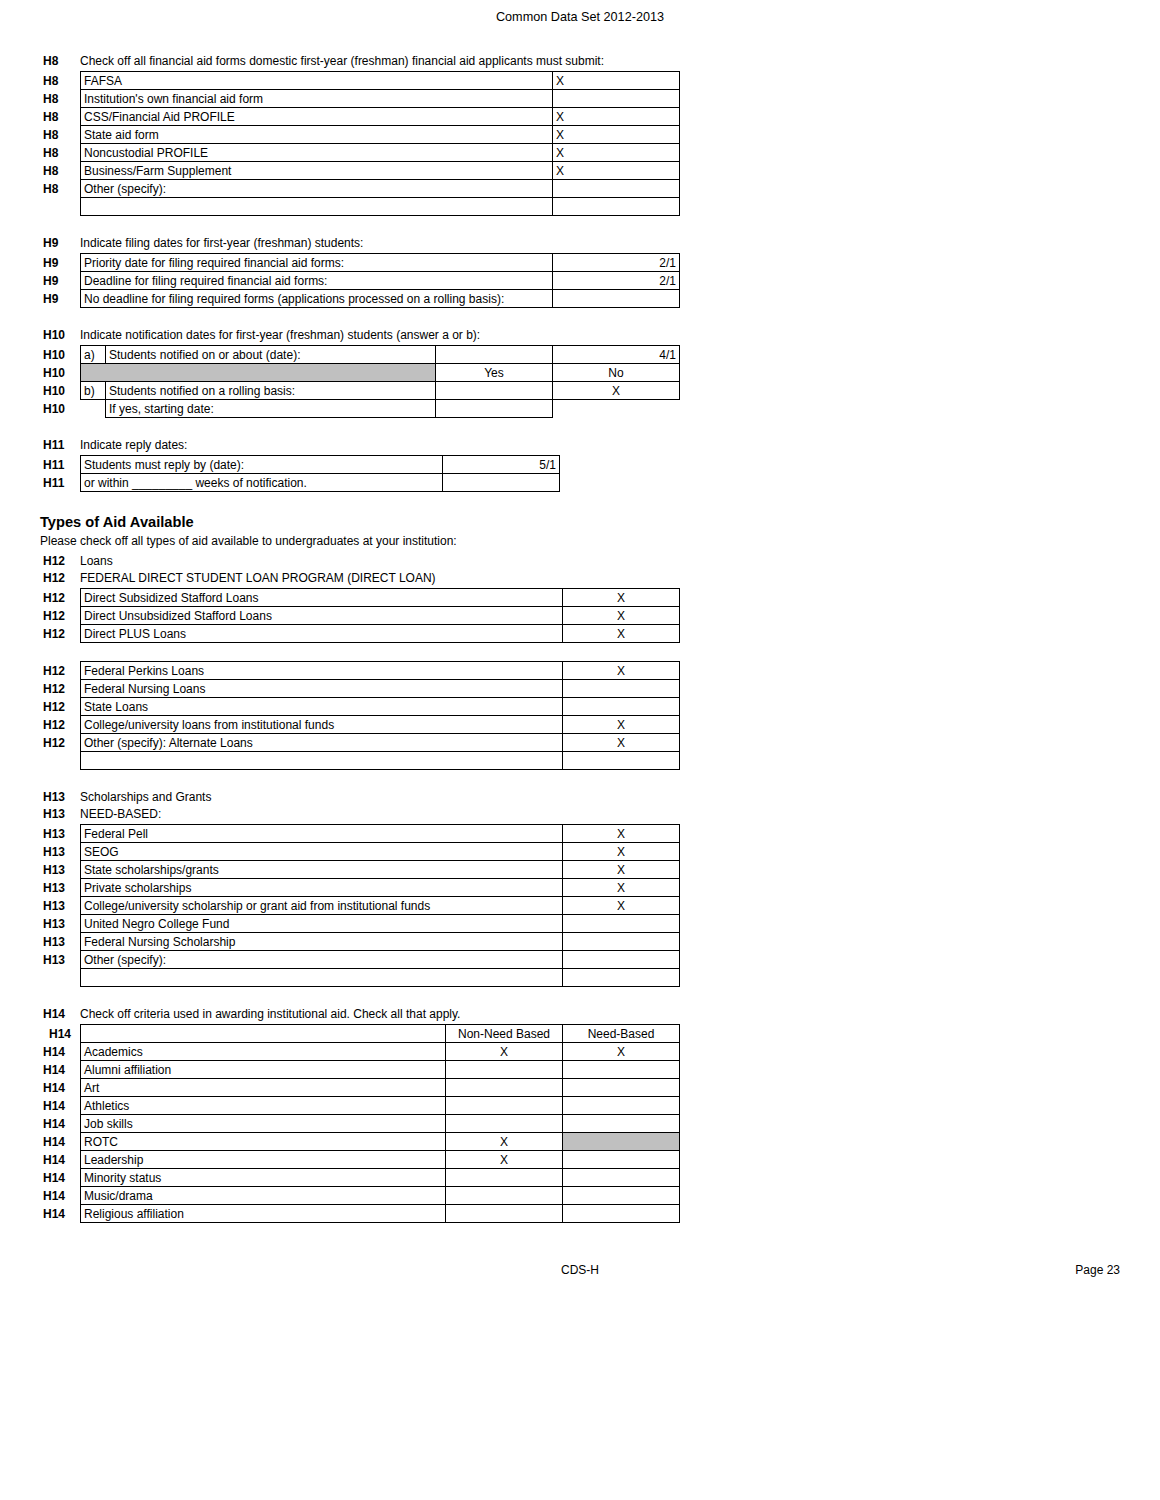Common Data Set 2012-2013
| H8 | Check off all financial aid forms domestic first-year (freshman) financial aid applicants must submit: |
| H8 | FAFSA | X |
| H8 | Institution's own financial aid form | |
| H8 | CSS/Financial Aid PROFILE | X |
| H8 | State aid form | X |
| H8 | Noncustodial PROFILE | X |
| H8 | Business/Farm Supplement | X |
| H8 | Other (specify): | |
| H9 | Indicate filing dates for first-year (freshman) students: |
| H9 | Priority date for filing required financial aid forms: | 2/1 |
| H9 | Deadline for filing required financial aid forms: | 2/1 |
| H9 | No deadline for filing required forms (applications processed on a rolling basis): | |
| H10 | Indicate notification dates for first-year (freshman) students (answer a or b): |
| H10 | a) | Students notified on or about (date): | | 4/1 |
| H10 | | Yes | No |
| H10 | b) | Students notified on a rolling basis: | | X |
| H10 | | If yes, starting date: | | |
| H11 | Indicate reply dates: |
| H11 | Students must reply by (date): | 5/1 |
| H11 | or within _________ weeks of notification. | |
Types of Aid Available
Please check off all types of aid available to undergraduates at your institution:
| H12 | Loans |
| H12 | FEDERAL DIRECT STUDENT LOAN PROGRAM (DIRECT LOAN) |
| H12 | Direct Subsidized Stafford Loans | X |
| H12 | Direct Unsubsidized Stafford Loans | X |
| H12 | Direct PLUS Loans | X |
| H12 | Federal Perkins Loans | X |
| H12 | Federal Nursing Loans | |
| H12 | State Loans | |
| H12 | College/university loans from institutional funds | X |
| H12 | Other (specify): Alternate Loans | X |
| H13 | Scholarships and Grants |
| H13 | NEED-BASED: |
| H13 | Federal Pell | X |
| H13 | SEOG | X |
| H13 | State scholarships/grants | X |
| H13 | Private scholarships | X |
| H13 | College/university scholarship or grant aid from institutional funds | X |
| H13 | United Negro College Fund | |
| H13 | Federal Nursing Scholarship | |
| H13 | Other (specify): | |
| H14 | Check off criteria used in awarding institutional aid. Check all that apply. |
| H14 | | Non-Need Based | Need-Based |
| H14 | Academics | X | X |
| H14 | Alumni affiliation | | |
| H14 | Art | | |
| H14 | Athletics | | |
| H14 | Job skills | | |
| H14 | ROTC | X | |
| H14 | Leadership | X | |
| H14 | Minority status | | |
| H14 | Music/drama | | |
| H14 | Religious affiliation | | |
CDS-H
Page 23